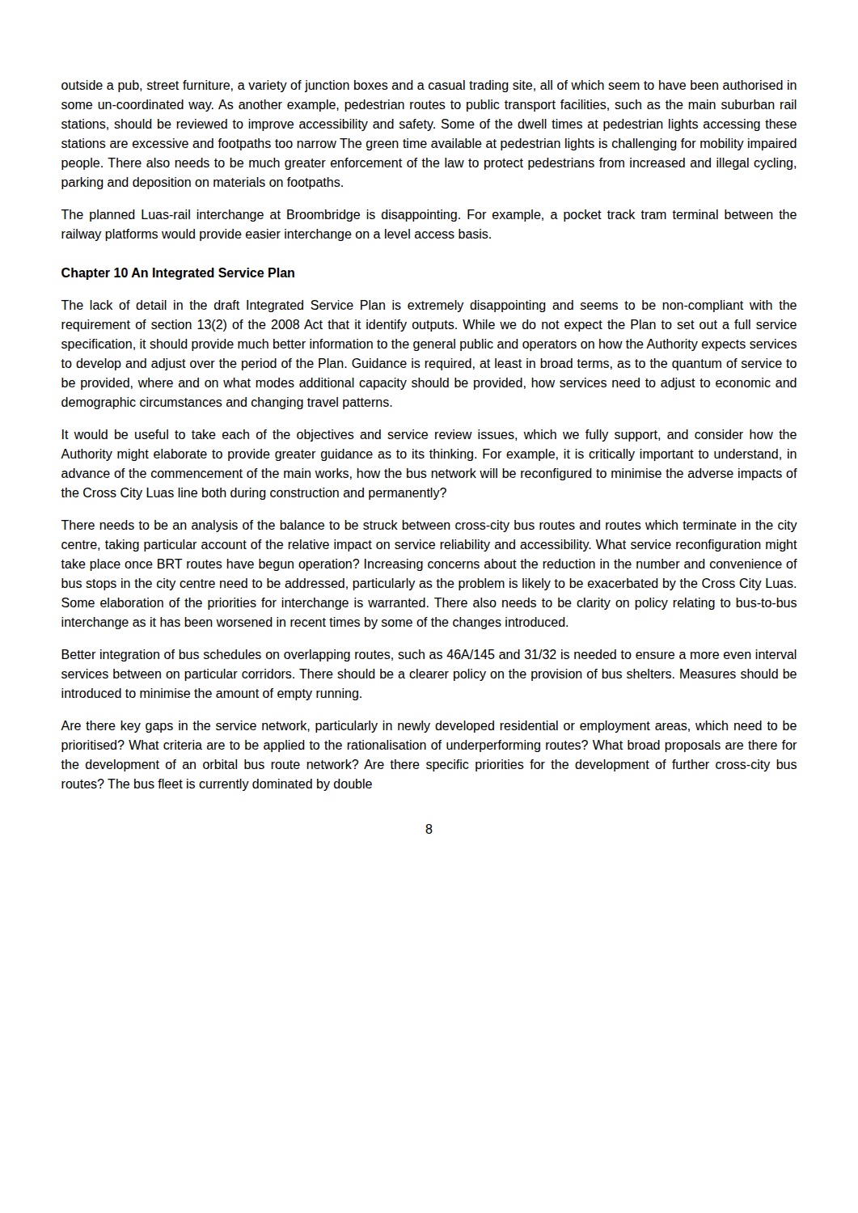outside a pub, street furniture, a variety of junction boxes and a casual trading site, all of which seem to have been authorised in some un-coordinated way. As another example, pedestrian routes to public transport facilities, such as the main suburban rail stations, should be reviewed to improve accessibility and safety. Some of the dwell times at pedestrian lights accessing these stations are excessive and footpaths too narrow The green time available at pedestrian lights is challenging for mobility impaired people. There also needs to be much greater enforcement of the law to protect pedestrians from increased and illegal cycling, parking and deposition on materials on footpaths.
The planned Luas-rail interchange at Broombridge is disappointing. For example, a pocket track tram terminal between the railway platforms would provide easier interchange on a level access basis.
Chapter 10 An Integrated Service Plan
The lack of detail in the draft Integrated Service Plan is extremely disappointing and seems to be non-compliant with the requirement of section 13(2) of the 2008 Act that it identify outputs. While we do not expect the Plan to set out a full service specification, it should provide much better information to the general public and operators on how the Authority expects services to develop and adjust over the period of the Plan. Guidance is required, at least in broad terms, as to the quantum of service to be provided, where and on what modes additional capacity should be provided, how services need to adjust to economic and demographic circumstances and changing travel patterns.
It would be useful to take each of the objectives and service review issues, which we fully support, and consider how the Authority might elaborate to provide greater guidance as to its thinking. For example, it is critically important to understand, in advance of the commencement of the main works, how the bus network will be reconfigured to minimise the adverse impacts of the Cross City Luas line both during construction and permanently?
There needs to be an analysis of the balance to be struck between cross-city bus routes and routes which terminate in the city centre, taking particular account of the relative impact on service reliability and accessibility. What service reconfiguration might take place once BRT routes have begun operation? Increasing concerns about the reduction in the number and convenience of bus stops in the city centre need to be addressed, particularly as the problem is likely to be exacerbated by the Cross City Luas. Some elaboration of the priorities for interchange is warranted. There also needs to be clarity on policy relating to bus-to-bus interchange as it has been worsened in recent times by some of the changes introduced.
Better integration of bus schedules on overlapping routes, such as 46A/145 and 31/32 is needed to ensure a more even interval services between on particular corridors. There should be a clearer policy on the provision of bus shelters. Measures should be introduced to minimise the amount of empty running.
Are there key gaps in the service network, particularly in newly developed residential or employment areas, which need to be prioritised? What criteria are to be applied to the rationalisation of underperforming routes? What broad proposals are there for the development of an orbital bus route network? Are there specific priorities for the development of further cross-city bus routes? The bus fleet is currently dominated by double
8